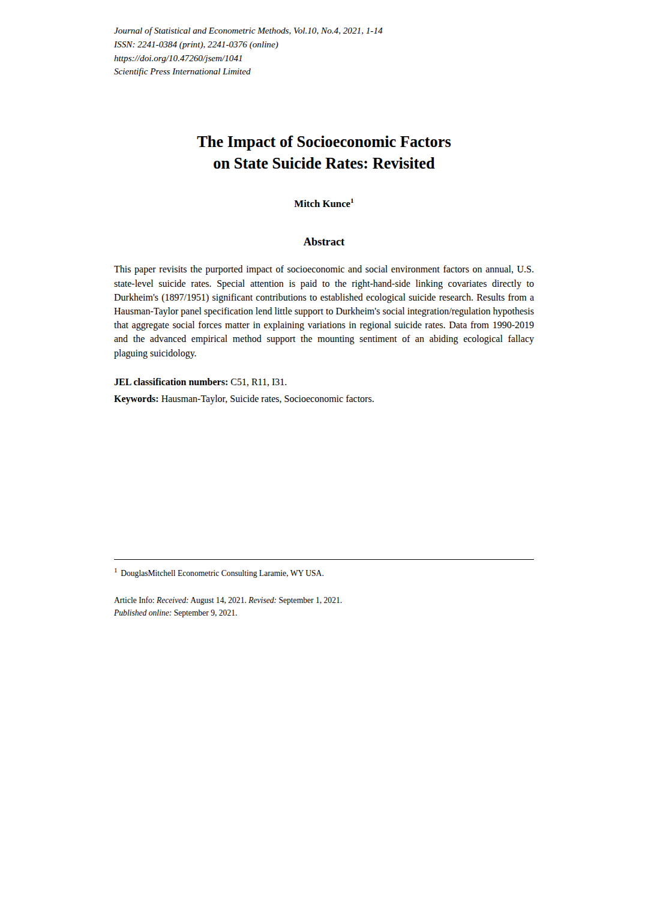Journal of Statistical and Econometric Methods, Vol.10, No.4, 2021, 1-14
ISSN: 2241-0384 (print), 2241-0376 (online)
https://doi.org/10.47260/jsem/1041
Scientific Press International Limited
The Impact of Socioeconomic Factors
on State Suicide Rates: Revisited
Mitch Kunce1
Abstract
This paper revisits the purported impact of socioeconomic and social environment factors on annual, U.S. state-level suicide rates. Special attention is paid to the right-hand-side linking covariates directly to Durkheim's (1897/1951) significant contributions to established ecological suicide research. Results from a Hausman-Taylor panel specification lend little support to Durkheim's social integration/regulation hypothesis that aggregate social forces matter in explaining variations in regional suicide rates. Data from 1990-2019 and the advanced empirical method support the mounting sentiment of an abiding ecological fallacy plaguing suicidology.
JEL classification numbers: C51, R11, I31.
Keywords: Hausman-Taylor, Suicide rates, Socioeconomic factors.
1DouglasMitchell Econometric Consulting Laramie, WY USA.
Article Info: Received: August 14, 2021. Revised: September 1, 2021.
Published online: September 9, 2021.